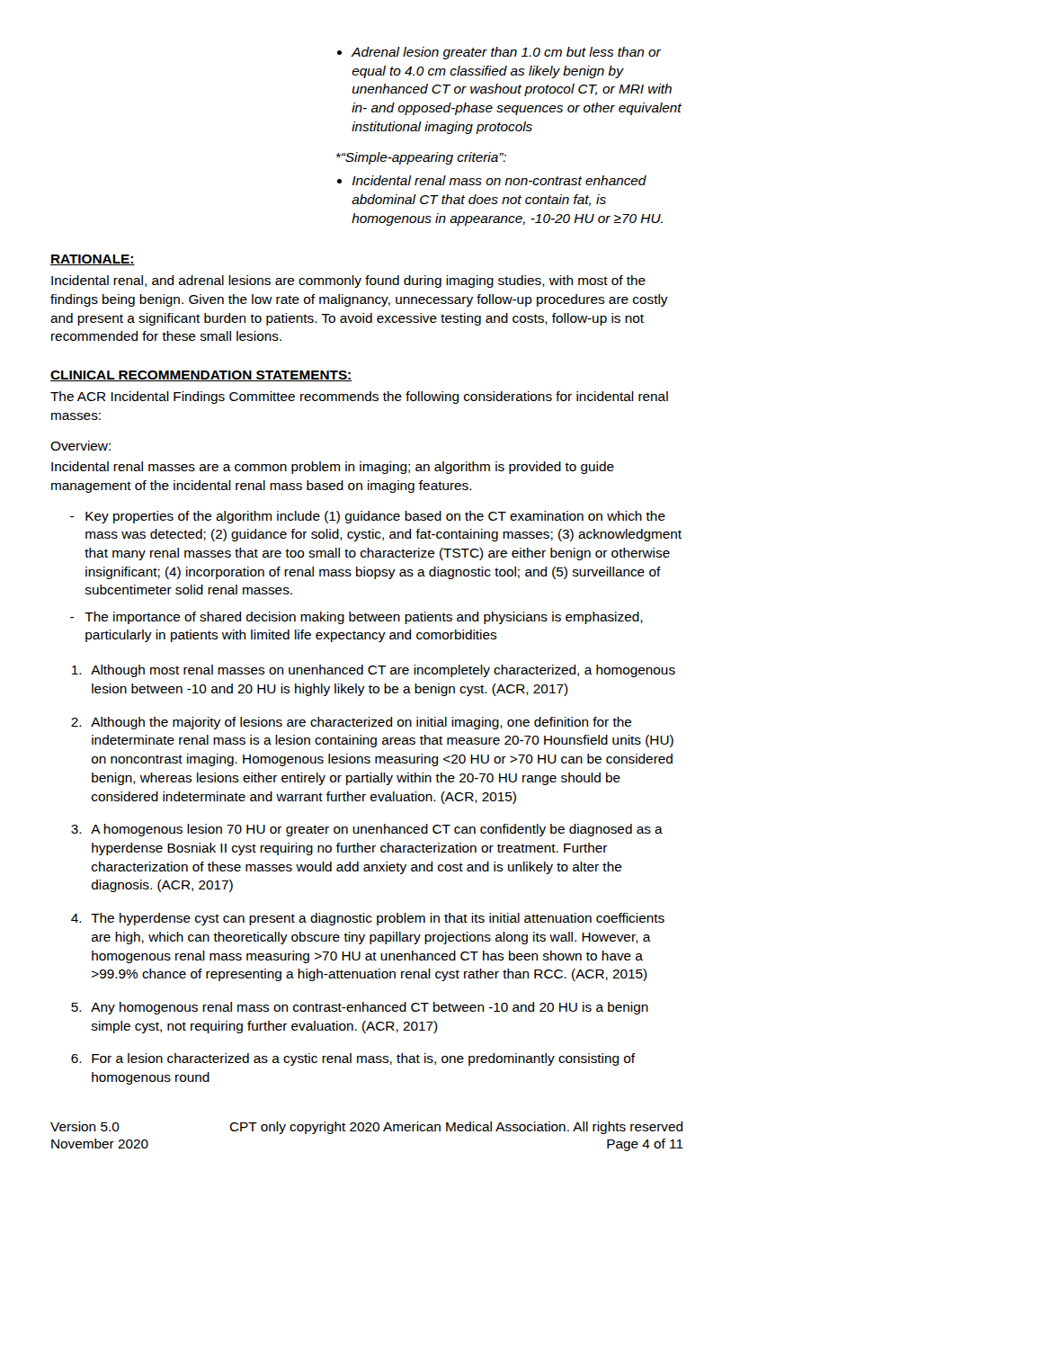Adrenal lesion greater than 1.0 cm but less than or equal to 4.0 cm classified as likely benign by unenhanced CT or washout protocol CT, or MRI with in- and opposed-phase sequences or other equivalent institutional imaging protocols
*“Simple-appearing criteria”:
Incidental renal mass on non-contrast enhanced abdominal CT that does not contain fat, is homogenous in appearance, -10-20 HU or ≥70 HU.
Rationale:
Incidental renal, and adrenal lesions are commonly found during imaging studies, with most of the findings being benign. Given the low rate of malignancy, unnecessary follow-up procedures are costly and present a significant burden to patients. To avoid excessive testing and costs, follow-up is not recommended for these small lesions.
Clinical Recommendation Statements:
The ACR Incidental Findings Committee recommends the following considerations for incidental renal masses:
Overview:
Incidental renal masses are a common problem in imaging; an algorithm is provided to guide management of the incidental renal mass based on imaging features.
Key properties of the algorithm include (1) guidance based on the CT examination on which the mass was detected; (2) guidance for solid, cystic, and fat-containing masses; (3) acknowledgment that many renal masses that are too small to characterize (TSTC) are either benign or otherwise insignificant; (4) incorporation of renal mass biopsy as a diagnostic tool; and (5) surveillance of subcentimeter solid renal masses.
The importance of shared decision making between patients and physicians is emphasized, particularly in patients with limited life expectancy and comorbidities
Although most renal masses on unenhanced CT are incompletely characterized, a homogenous lesion between -10 and 20 HU is highly likely to be a benign cyst. (ACR, 2017)
Although the majority of lesions are characterized on initial imaging, one definition for the indeterminate renal mass is a lesion containing areas that measure 20-70 Hounsfield units (HU) on noncontrast imaging. Homogenous lesions measuring <20 HU or >70 HU can be considered benign, whereas lesions either entirely or partially within the 20-70 HU range should be considered indeterminate and warrant further evaluation. (ACR, 2015)
A homogenous lesion 70 HU or greater on unenhanced CT can confidently be diagnosed as a hyperdense Bosniak II cyst requiring no further characterization or treatment. Further characterization of these masses would add anxiety and cost and is unlikely to alter the diagnosis. (ACR, 2017)
The hyperdense cyst can present a diagnostic problem in that its initial attenuation coefficients are high, which can theoretically obscure tiny papillary projections along its wall. However, a homogenous renal mass measuring >70 HU at unenhanced CT has been shown to have a >99.9% chance of representing a high-attenuation renal cyst rather than RCC. (ACR, 2015)
Any homogenous renal mass on contrast-enhanced CT between -10 and 20 HU is a benign simple cyst, not requiring further evaluation. (ACR, 2017)
For a lesion characterized as a cystic renal mass, that is, one predominantly consisting of homogenous round
Version 5.0
November 2020
CPT only copyright 2020 American Medical Association. All rights reserved
Page 4 of 11